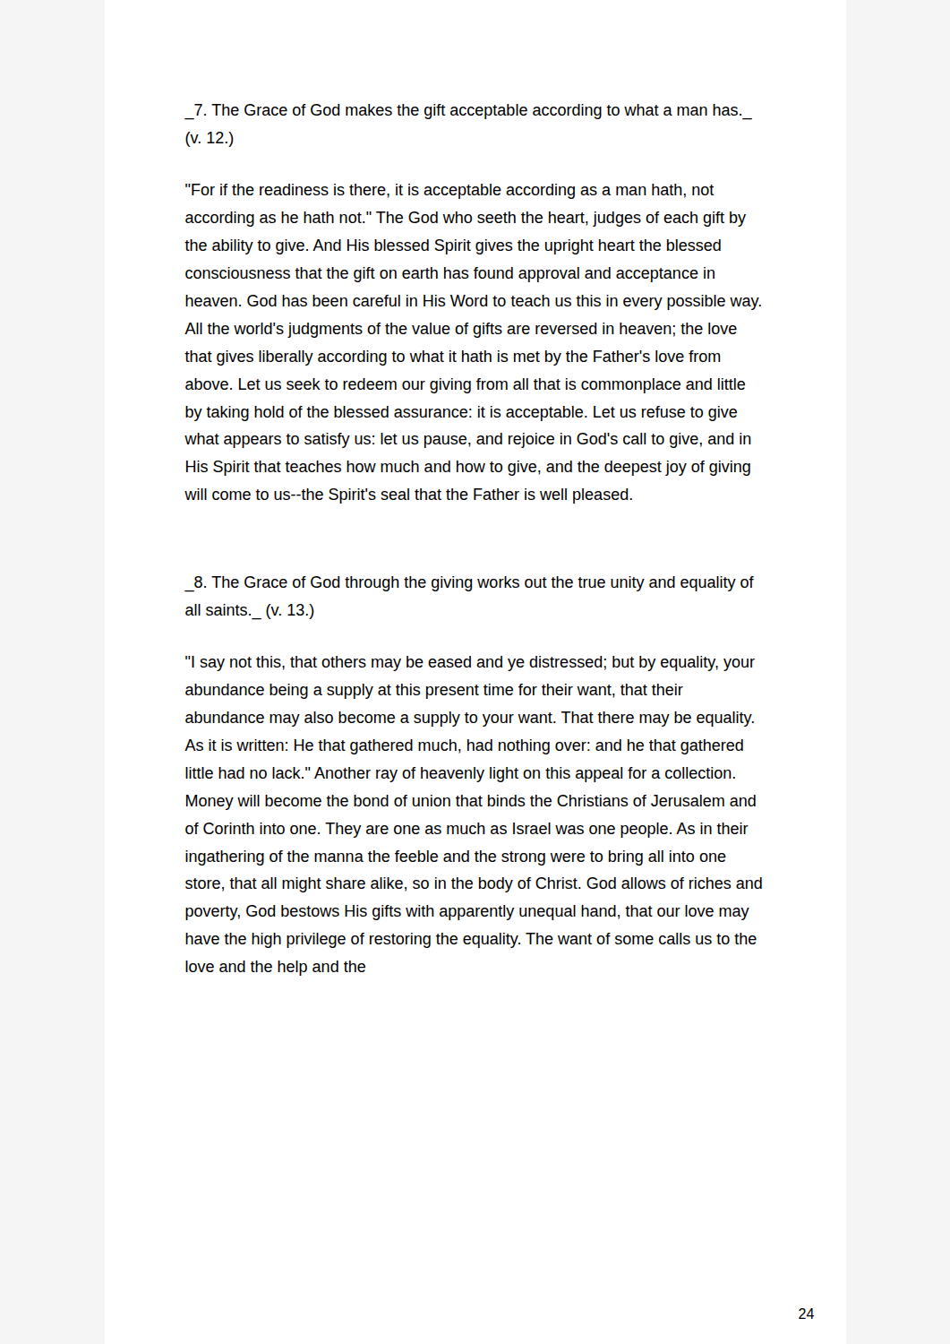_7. The Grace of God makes the gift acceptable according to what a man has._ (v. 12.)
"For if the readiness is there, it is acceptable according as a man hath, not according as he hath not." The God who seeth the heart, judges of each gift by the ability to give. And His blessed Spirit gives the upright heart the blessed consciousness that the gift on earth has found approval and acceptance in heaven. God has been careful in His Word to teach us this in every possible way. All the world's judgments of the value of gifts are reversed in heaven; the love that gives liberally according to what it hath is met by the Father's love from above. Let us seek to redeem our giving from all that is commonplace and little by taking hold of the blessed assurance: it is acceptable. Let us refuse to give what appears to satisfy us: let us pause, and rejoice in God's call to give, and in His Spirit that teaches how much and how to give, and the deepest joy of giving will come to us--the Spirit's seal that the Father is well pleased.
_8. The Grace of God through the giving works out the true unity and equality of all saints._ (v. 13.)
"I say not this, that others may be eased and ye distressed; but by equality, your abundance being a supply at this present time for their want, that their abundance may also become a supply to your want. That there may be equality. As it is written: He that gathered much, had nothing over: and he that gathered little had no lack." Another ray of heavenly light on this appeal for a collection. Money will become the bond of union that binds the Christians of Jerusalem and of Corinth into one. They are one as much as Israel was one people. As in their ingathering of the manna the feeble and the strong were to bring all into one store, that all might share alike, so in the body of Christ. God allows of riches and poverty, God bestows His gifts with apparently unequal hand, that our love may have the high privilege of restoring the equality. The want of some calls us to the love and the help and the
24